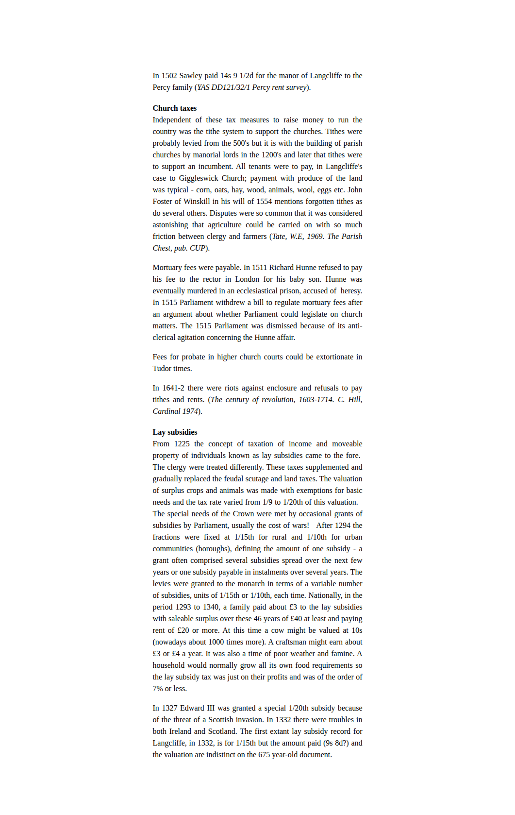In 1502 Sawley paid 14s 9 1/2d for the manor of Langcliffe to the Percy family (YAS DD121/32/1 Percy rent survey).
Church taxes
Independent of these tax measures to raise money to run the country was the tithe system to support the churches. Tithes were probably levied from the 500's but it is with the building of parish churches by manorial lords in the 1200's and later that tithes were to support an incumbent. All tenants were to pay, in Langcliffe's case to Giggleswick Church; payment with produce of the land was typical - corn, oats, hay, wood, animals, wool, eggs etc. John Foster of Winskill in his will of 1554 mentions forgotten tithes as do several others. Disputes were so common that it was considered astonishing that agriculture could be carried on with so much friction between clergy and farmers (Tate, W.E, 1969. The Parish Chest, pub. CUP).
Mortuary fees were payable. In 1511 Richard Hunne refused to pay his fee to the rector in London for his baby son. Hunne was eventually murdered in an ecclesiastical prison, accused of heresy. In 1515 Parliament withdrew a bill to regulate mortuary fees after an argument about whether Parliament could legislate on church matters. The 1515 Parliament was dismissed because of its anti-clerical agitation concerning the Hunne affair.
Fees for probate in higher church courts could be extortionate in Tudor times.
In 1641-2 there were riots against enclosure and refusals to pay tithes and rents. (The century of revolution, 1603-1714. C. Hill, Cardinal 1974).
Lay subsidies
From 1225 the concept of taxation of income and moveable property of individuals known as lay subsidies came to the fore. The clergy were treated differently. These taxes supplemented and gradually replaced the feudal scutage and land taxes. The valuation of surplus crops and animals was made with exemptions for basic needs and the tax rate varied from 1/9 to 1/20th of this valuation. The special needs of the Crown were met by occasional grants of subsidies by Parliament, usually the cost of wars! After 1294 the fractions were fixed at 1/15th for rural and 1/10th for urban communities (boroughs), defining the amount of one subsidy - a grant often comprised several subsidies spread over the next few years or one subsidy payable in instalments over several years. The levies were granted to the monarch in terms of a variable number of subsidies, units of 1/15th or 1/10th, each time. Nationally, in the period 1293 to 1340, a family paid about £3 to the lay subsidies with saleable surplus over these 46 years of £40 at least and paying rent of £20 or more. At this time a cow might be valued at 10s (nowadays about 1000 times more). A craftsman might earn about £3 or £4 a year. It was also a time of poor weather and famine. A household would normally grow all its own food requirements so the lay subsidy tax was just on their profits and was of the order of 7% or less.
In 1327 Edward III was granted a special 1/20th subsidy because of the threat of a Scottish invasion. In 1332 there were troubles in both Ireland and Scotland. The first extant lay subsidy record for Langcliffe, in 1332, is for 1/15th but the amount paid (9s 8d?) and the valuation are indistinct on the 675 year-old document.